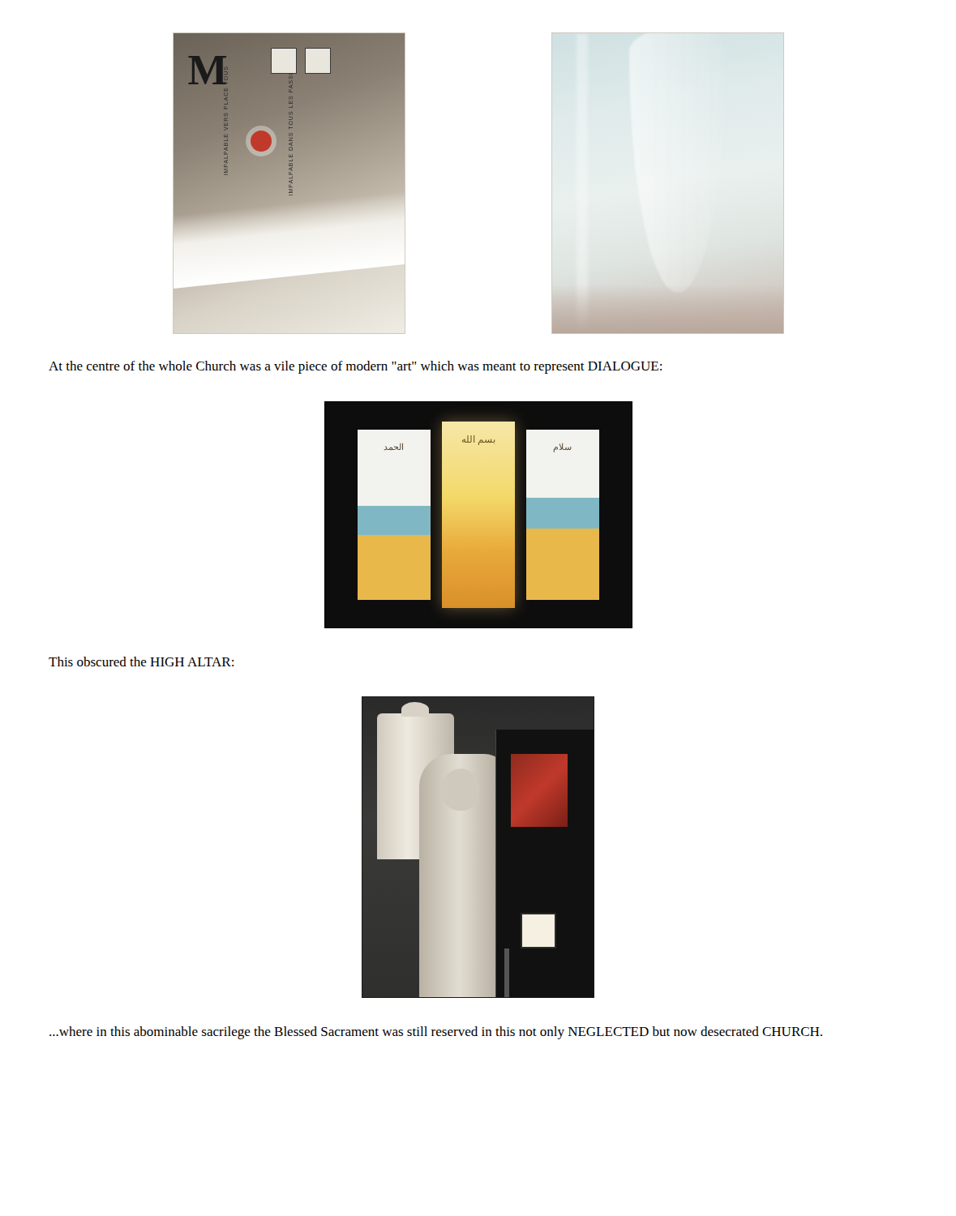Impalpable vers place tous Impalpable dans tous les passions
At the centre of the whole Church was a vile piece of modern "art" which was meant to represent DIALOGUE:
الحمد
بسم الله
سلام
This obscured the HIGH ALTAR:
...where in this abominable sacrilege the Blessed Sacrament was still reserved in this not only NEGLECTED but now desecrated CHURCH.